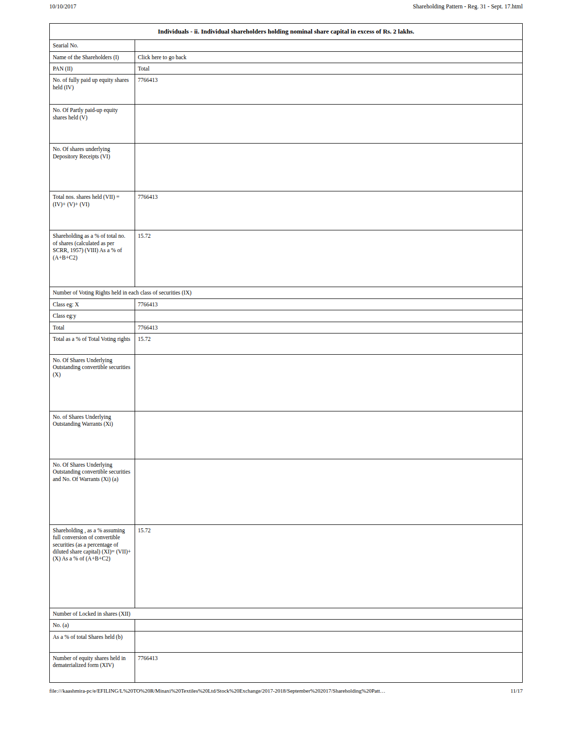10/10/2017
Shareholding Pattern - Reg. 31 - Sept. 17.html
| Individuals - ii. Individual shareholders holding nominal share capital in excess of Rs. 2 lakhs. |
| --- |
| Searial No. | |
| Name of the Shareholders (I) | Click here to go back |
| PAN (II) | Total |
| No. of fully paid up equity shares held (IV) | 7766413 |
| No. Of Partly paid-up equity shares held (V) | |
| No. Of shares underlying Depository Receipts (VI) | |
| Total nos. shares held (VII) = (IV)+ (V)+ (VI) | 7766413 |
| Shareholding as a % of total no. of shares (calculated as per SCRR, 1957) (VIII) As a % of (A+B+C2) | 15.72 |
| Number of Voting Rights held in each class of securities (IX) |
| Class eg: X | 7766413 |
| Class eg:y | |
| Total | 7766413 |
| Total as a % of Total Voting rights | 15.72 |
| No. Of Shares Underlying Outstanding convertible securities (X) | |
| No. of Shares Underlying Outstanding Warrants (Xi) | |
| No. Of Shares Underlying Outstanding convertible securities and No. Of Warrants (Xi) (a) | |
| Shareholding , as a % assuming full conversion of convertible securities (as a percentage of diluted share capital) (XI)= (VII)+(X) As a % of (A+B+C2) | 15.72 |
| Number of Locked in shares (XII) |
| No. (a) | |
| As a % of total Shares held (b) | |
| Number of equity shares held in dematerialized form (XIV) | 7766413 |
file:///kaashmira-pc/e/EFILING/L%20TO%20R/Minaxi%20Textiles%20Ltd/Stock%20Exchange/2017-2018/September%202017/Shareholding%20Patt…
11/17